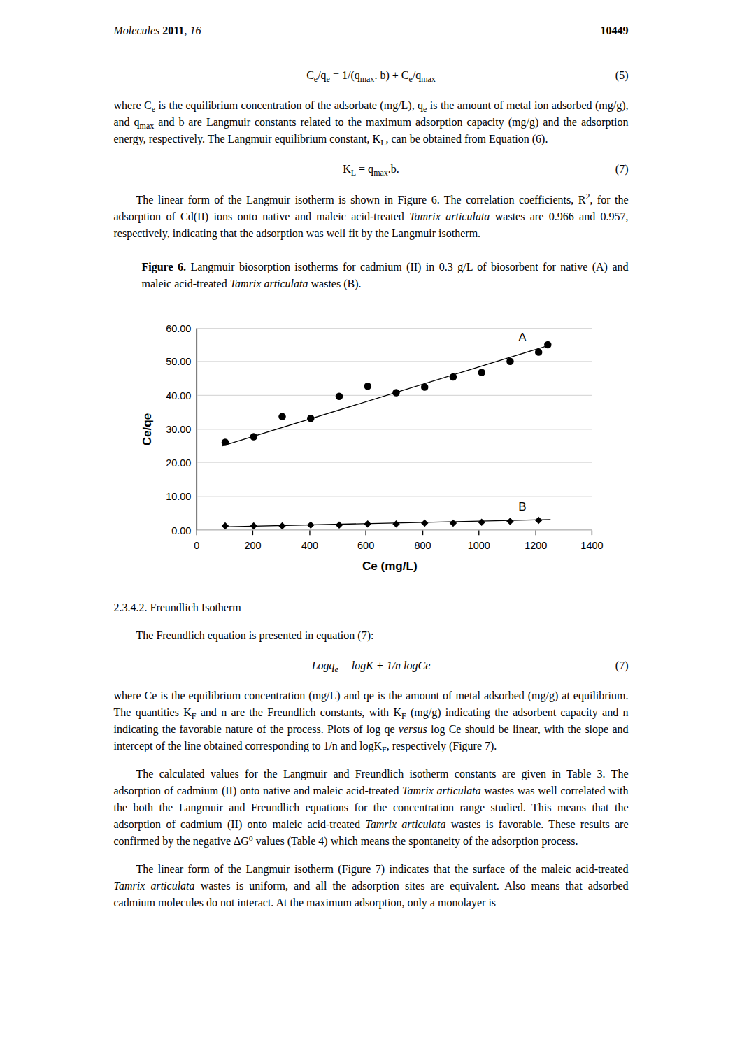Molecules 2011, 16 10449
Ce/qe = 1/(qmax. b) + Ce/qmax (5)
where Ce is the equilibrium concentration of the adsorbate (mg/L), qe is the amount of metal ion adsorbed (mg/g), and qmax and b are Langmuir constants related to the maximum adsorption capacity (mg/g) and the adsorption energy, respectively. The Langmuir equilibrium constant, KL, can be obtained from Equation (6).
KL = qmax.b. (7)
The linear form of the Langmuir isotherm is shown in Figure 6. The correlation coefficients, R2, for the adsorption of Cd(II) ions onto native and maleic acid-treated Tamrix articulata wastes are 0.966 and 0.957, respectively, indicating that the adsorption was well fit by the Langmuir isotherm.
Figure 6. Langmuir biosorption isotherms for cadmium (II) in 0.3 g/L of biosorbent for native (A) and maleic acid-treated Tamrix articulata wastes (B).
Langmuir biosorption isotherms Scatter plot with two linear series: series A rises steeply from about 26 to 56 Ce/qe as Ce increases from 100 to 1250 mg/L; series B remains near 1 to 4 Ce/qe across the same Ce range. 0.00 10.00 20.00 30.00 40.00 50.00 60.00 0 200 400 600 800 1000 1200 1400 Ce (mg/L) Ce/qe A B
2.3.4.2. Freundlich Isotherm
The Freundlich equation is presented in equation (7):
Logqe = logK + 1/n logCe (7)
where Ce is the equilibrium concentration (mg/L) and qe is the amount of metal adsorbed (mg/g) at equilibrium. The quantities KF and n are the Freundlich constants, with KF (mg/g) indicating the adsorbent capacity and n indicating the favorable nature of the process. Plots of log qe versus log Ce should be linear, with the slope and intercept of the line obtained corresponding to 1/n and logKF, respectively (Figure 7).
The calculated values for the Langmuir and Freundlich isotherm constants are given in Table 3. The adsorption of cadmium (II) onto native and maleic acid-treated Tamrix articulata wastes was well correlated with the both the Langmuir and Freundlich equations for the concentration range studied. This means that the adsorption of cadmium (II) onto maleic acid-treated Tamrix articulata wastes is favorable. These results are confirmed by the negative ΔGo values (Table 4) which means the spontaneity of the adsorption process.
The linear form of the Langmuir isotherm (Figure 7) indicates that the surface of the maleic acid-treated Tamrix articulata wastes is uniform, and all the adsorption sites are equivalent. Also means that adsorbed cadmium molecules do not interact. At the maximum adsorption, only a monolayer is